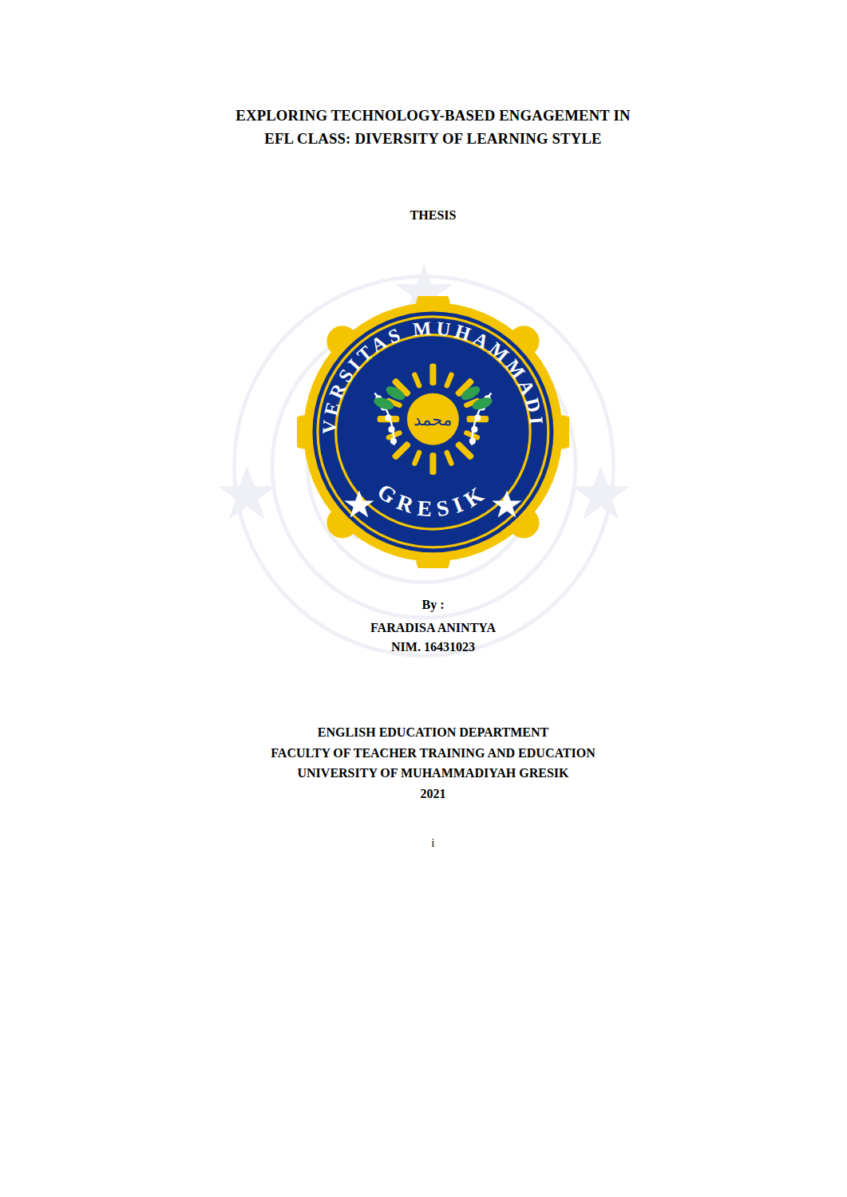Exploring Technology-Based Engagement in
EFL Class: Diversity of Learning Style
Thesis
UNIVERSITAS MUHAMMADIYAH GRESIK محمد
By :
FARADISA ANINTYA
NIM. 16431023
English Education Department
Faculty of Teacher Training and Education
University of Muhammadiyah Gresik
2021
i